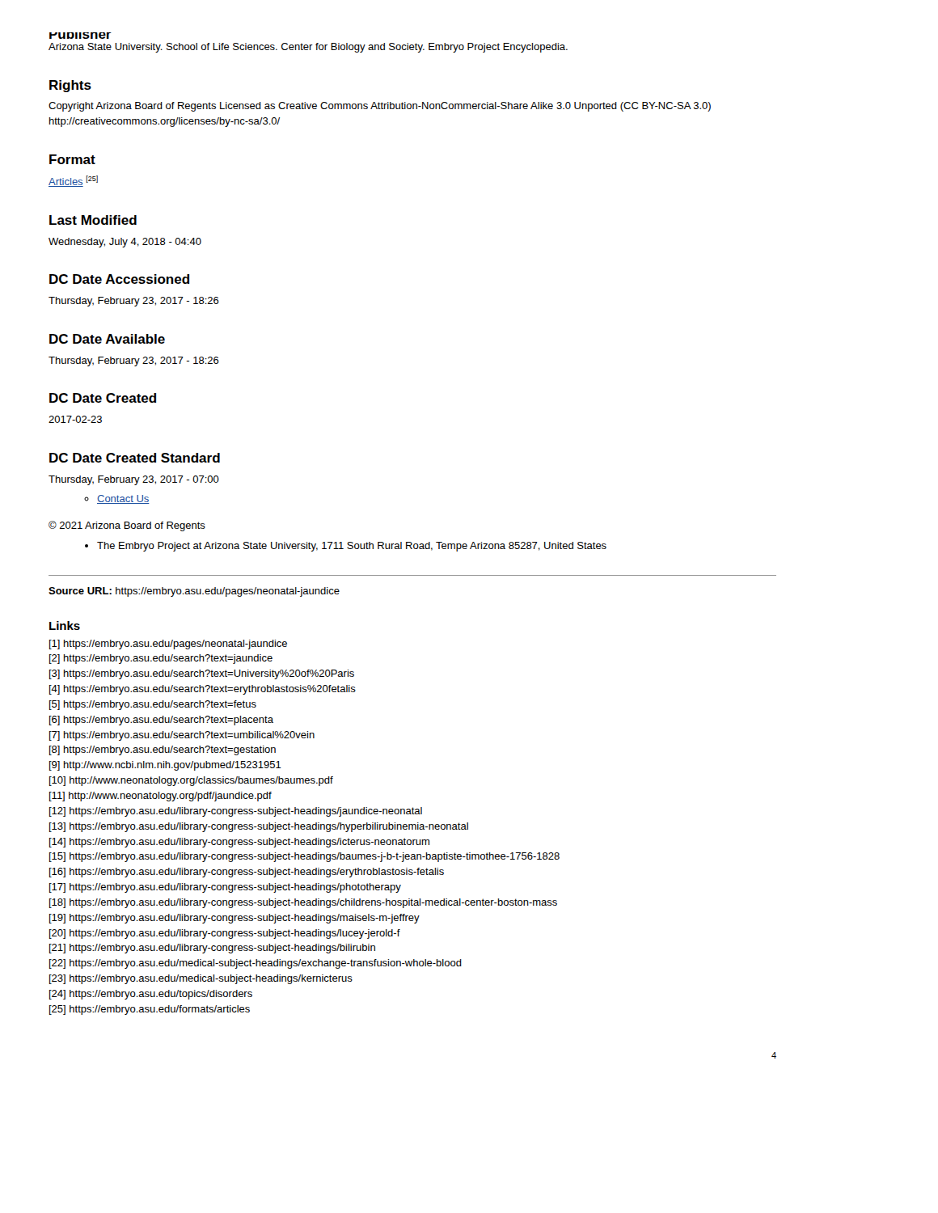Publisher
Arizona State University. School of Life Sciences. Center for Biology and Society. Embryo Project Encyclopedia.
Rights
Copyright Arizona Board of Regents Licensed as Creative Commons Attribution-NonCommercial-Share Alike 3.0 Unported (CC BY-NC-SA 3.0) http://creativecommons.org/licenses/by-nc-sa/3.0/
Format
Articles [25]
Last Modified
Wednesday, July 4, 2018 - 04:40
DC Date Accessioned
Thursday, February 23, 2017 - 18:26
DC Date Available
Thursday, February 23, 2017 - 18:26
DC Date Created
2017-02-23
DC Date Created Standard
Thursday, February 23, 2017 - 07:00
Contact Us
© 2021 Arizona Board of Regents
The Embryo Project at Arizona State University, 1711 South Rural Road, Tempe Arizona 85287, United States
Source URL: https://embryo.asu.edu/pages/neonatal-jaundice
Links
[1] https://embryo.asu.edu/pages/neonatal-jaundice
[2] https://embryo.asu.edu/search?text=jaundice
[3] https://embryo.asu.edu/search?text=University%20of%20Paris
[4] https://embryo.asu.edu/search?text=erythroblastosis%20fetalis
[5] https://embryo.asu.edu/search?text=fetus
[6] https://embryo.asu.edu/search?text=placenta
[7] https://embryo.asu.edu/search?text=umbilical%20vein
[8] https://embryo.asu.edu/search?text=gestation
[9] http://www.ncbi.nlm.nih.gov/pubmed/15231951
[10] http://www.neonatology.org/classics/baumes/baumes.pdf
[11] http://www.neonatology.org/pdf/jaundice.pdf
[12] https://embryo.asu.edu/library-congress-subject-headings/jaundice-neonatal
[13] https://embryo.asu.edu/library-congress-subject-headings/hyperbilirubinemia-neonatal
[14] https://embryo.asu.edu/library-congress-subject-headings/icterus-neonatorum
[15] https://embryo.asu.edu/library-congress-subject-headings/baumes-j-b-t-jean-baptiste-timothee-1756-1828
[16] https://embryo.asu.edu/library-congress-subject-headings/erythroblastosis-fetalis
[17] https://embryo.asu.edu/library-congress-subject-headings/phototherapy
[18] https://embryo.asu.edu/library-congress-subject-headings/childrens-hospital-medical-center-boston-mass
[19] https://embryo.asu.edu/library-congress-subject-headings/maisels-m-jeffrey
[20] https://embryo.asu.edu/library-congress-subject-headings/lucey-jerold-f
[21] https://embryo.asu.edu/library-congress-subject-headings/bilirubin
[22] https://embryo.asu.edu/medical-subject-headings/exchange-transfusion-whole-blood
[23] https://embryo.asu.edu/medical-subject-headings/kernicterus
[24] https://embryo.asu.edu/topics/disorders
[25] https://embryo.asu.edu/formats/articles
4